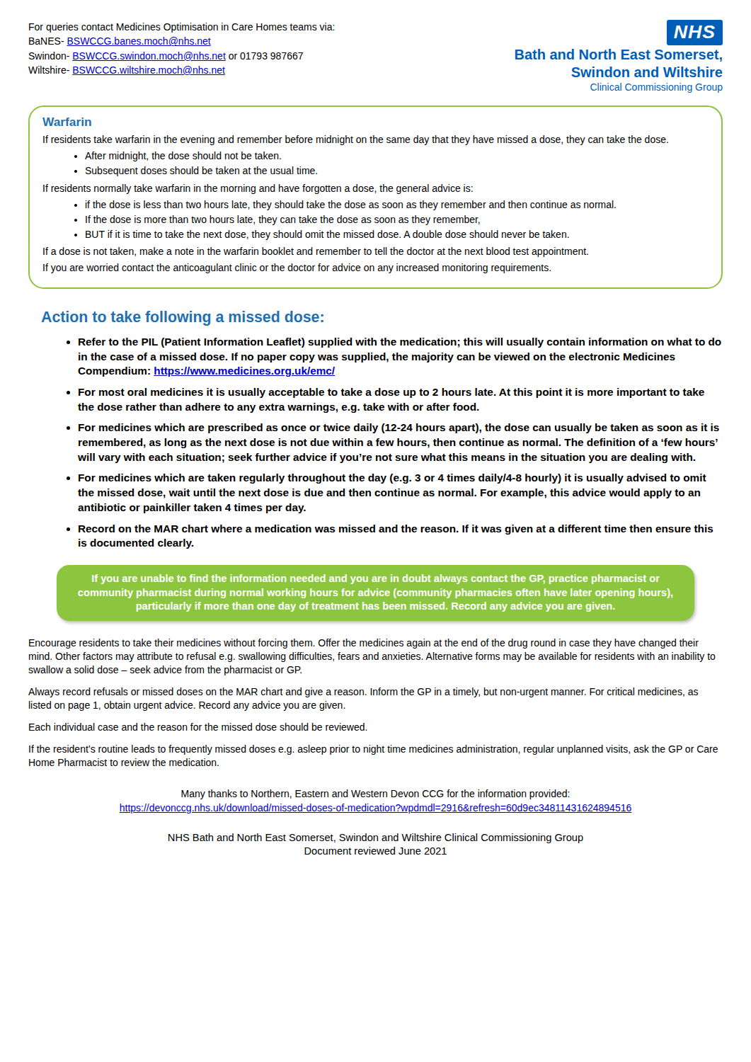For queries contact Medicines Optimisation in Care Homes teams via:
BaNES- BSWCCG.banes.moch@nhs.net
Swindon- BSWCCG.swindon.moch@nhs.net or 01793 987667
Wiltshire- BSWCCG.wiltshire.moch@nhs.net
NHS
Bath and North East Somerset,
Swindon and Wiltshire
Clinical Commissioning Group
Warfarin
If residents take warfarin in the evening and remember before midnight on the same day that they have missed a dose, they can take the dose.
After midnight, the dose should not be taken.
Subsequent doses should be taken at the usual time.
If residents normally take warfarin in the morning and have forgotten a dose, the general advice is:
if the dose is less than two hours late, they should take the dose as soon as they remember and then continue as normal.
If the dose is more than two hours late, they can take the dose as soon as they remember,
BUT if it is time to take the next dose, they should omit the missed dose. A double dose should never be taken.
If a dose is not taken, make a note in the warfarin booklet and remember to tell the doctor at the next blood test appointment.
If you are worried contact the anticoagulant clinic or the doctor for advice on any increased monitoring requirements.
Action to take following a missed dose:
Refer to the PIL (Patient Information Leaflet) supplied with the medication; this will usually contain information on what to do in the case of a missed dose. If no paper copy was supplied, the majority can be viewed on the electronic Medicines Compendium: https://www.medicines.org.uk/emc/
For most oral medicines it is usually acceptable to take a dose up to 2 hours late. At this point it is more important to take the dose rather than adhere to any extra warnings, e.g. take with or after food.
For medicines which are prescribed as once or twice daily (12-24 hours apart), the dose can usually be taken as soon as it is remembered, as long as the next dose is not due within a few hours, then continue as normal. The definition of a ‘few hours’ will vary with each situation; seek further advice if you’re not sure what this means in the situation you are dealing with.
For medicines which are taken regularly throughout the day (e.g. 3 or 4 times daily/4-8 hourly) it is usually advised to omit the missed dose, wait until the next dose is due and then continue as normal. For example, this advice would apply to an antibiotic or painkiller taken 4 times per day.
Record on the MAR chart where a medication was missed and the reason. If it was given at a different time then ensure this is documented clearly.
If you are unable to find the information needed and you are in doubt always contact the GP, practice pharmacist or community pharmacist during normal working hours for advice (community pharmacies often have later opening hours), particularly if more than one day of treatment has been missed. Record any advice you are given.
Encourage residents to take their medicines without forcing them. Offer the medicines again at the end of the drug round in case they have changed their mind. Other factors may attribute to refusal e.g. swallowing difficulties, fears and anxieties. Alternative forms may be available for residents with an inability to swallow a solid dose – seek advice from the pharmacist or GP.
Always record refusals or missed doses on the MAR chart and give a reason. Inform the GP in a timely, but non-urgent manner. For critical medicines, as listed on page 1, obtain urgent advice. Record any advice you are given.
Each individual case and the reason for the missed dose should be reviewed.
If the resident’s routine leads to frequently missed doses e.g. asleep prior to night time medicines administration, regular unplanned visits, ask the GP or Care Home Pharmacist to review the medication.
Many thanks to Northern, Eastern and Western Devon CCG for the information provided:
https://devonccg.nhs.uk/download/missed-doses-of-medication?wpdmdl=2916&refresh=60d9ec34811431624894516
NHS Bath and North East Somerset, Swindon and Wiltshire Clinical Commissioning Group
Document reviewed June 2021